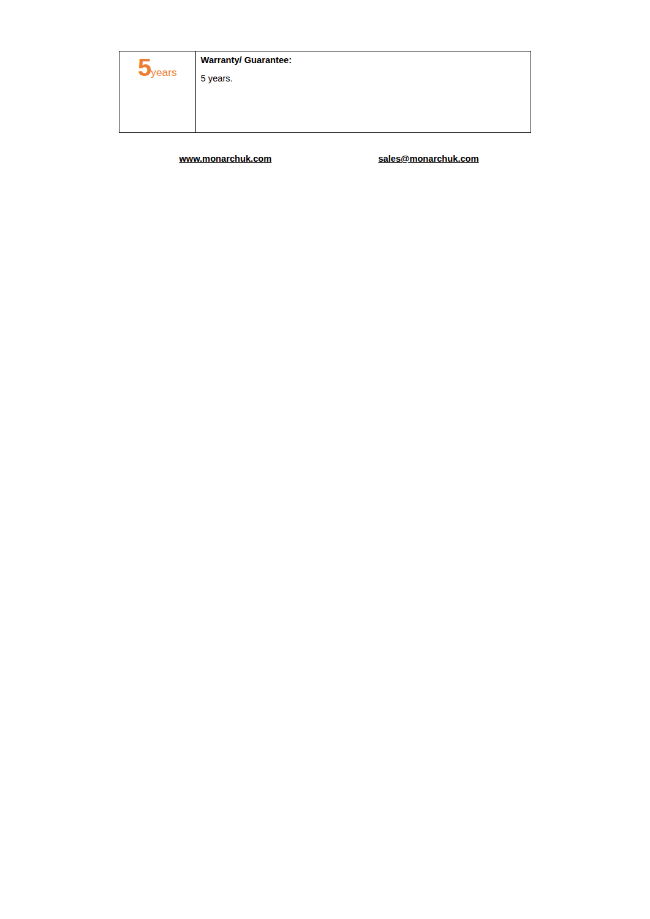| 5 years | Warranty/ Guarantee: 5 years. |
www.monarchuk.com sales@monarchuk.com